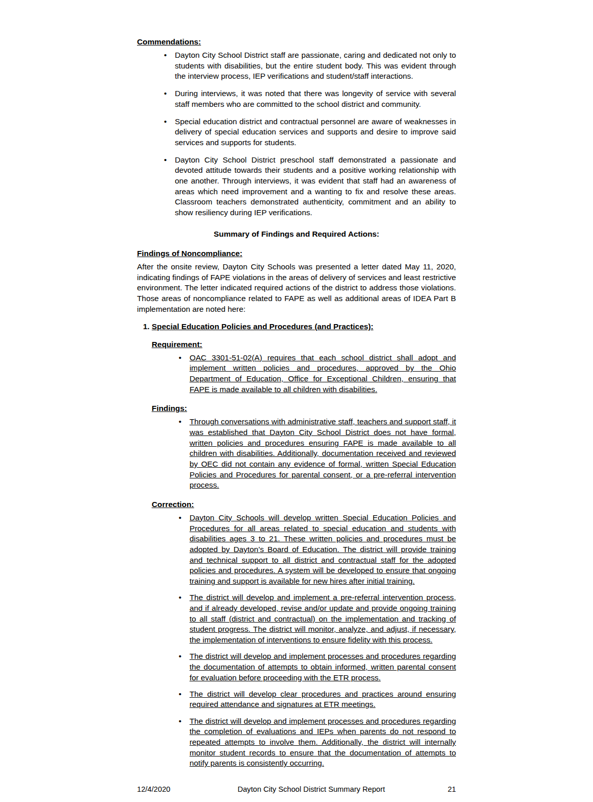Commendations:
Dayton City School District staff are passionate, caring and dedicated not only to students with disabilities, but the entire student body. This was evident through the interview process, IEP verifications and student/staff interactions.
During interviews, it was noted that there was longevity of service with several staff members who are committed to the school district and community.
Special education district and contractual personnel are aware of weaknesses in delivery of special education services and supports and desire to improve said services and supports for students.
Dayton City School District preschool staff demonstrated a passionate and devoted attitude towards their students and a positive working relationship with one another. Through interviews, it was evident that staff had an awareness of areas which need improvement and a wanting to fix and resolve these areas. Classroom teachers demonstrated authenticity, commitment and an ability to show resiliency during IEP verifications.
Summary of Findings and Required Actions:
Findings of Noncompliance:
After the onsite review, Dayton City Schools was presented a letter dated May 11, 2020, indicating findings of FAPE violations in the areas of delivery of services and least restrictive environment. The letter indicated required actions of the district to address those violations. Those areas of noncompliance related to FAPE as well as additional areas of IDEA Part B implementation are noted here:
Special Education Policies and Procedures (and Practices):
Requirement:
OAC 3301-51-02(A) requires that each school district shall adopt and implement written policies and procedures, approved by the Ohio Department of Education, Office for Exceptional Children, ensuring that FAPE is made available to all children with disabilities.
Findings:
Through conversations with administrative staff, teachers and support staff, it was established that Dayton City School District does not have formal, written policies and procedures ensuring FAPE is made available to all children with disabilities. Additionally, documentation received and reviewed by OEC did not contain any evidence of formal, written Special Education Policies and Procedures for parental consent, or a pre-referral intervention process.
Correction:
Dayton City Schools will develop written Special Education Policies and Procedures for all areas related to special education and students with disabilities ages 3 to 21. These written policies and procedures must be adopted by Dayton’s Board of Education. The district will provide training and technical support to all district and contractual staff for the adopted policies and procedures. A system will be developed to ensure that ongoing training and support is available for new hires after initial training.
The district will develop and implement a pre-referral intervention process, and if already developed, revise and/or update and provide ongoing training to all staff (district and contractual) on the implementation and tracking of student progress. The district will monitor, analyze, and adjust, if necessary, the implementation of interventions to ensure fidelity with this process.
The district will develop and implement processes and procedures regarding the documentation of attempts to obtain informed, written parental consent for evaluation before proceeding with the ETR process.
The district will develop clear procedures and practices around ensuring required attendance and signatures at ETR meetings.
The district will develop and implement processes and procedures regarding the completion of evaluations and IEPs when parents do not respond to repeated attempts to involve them. Additionally, the district will internally monitor student records to ensure that the documentation of attempts to notify parents is consistently occurring.
12/4/2020
Dayton City School District Summary Report
21